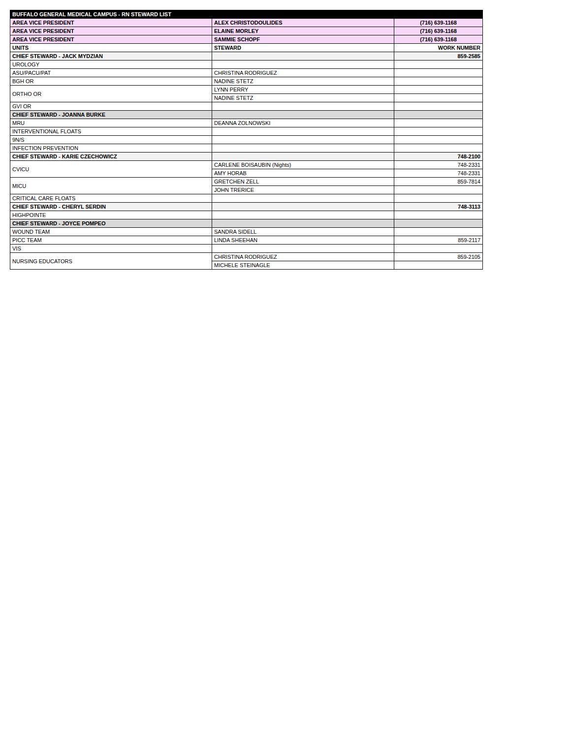| BUFFALO GENERAL MEDICAL CAMPUS - RN STEWARD LIST |
| AREA VICE PRESIDENT | ALEX CHRISTODOULIDES | (716) 639-1168 |
| AREA VICE PRESIDENT | ELAINE MORLEY | (716) 639-1168 |
| AREA VICE PRESIDENT | SAMMIE SCHOPF | (716) 639-1168 |
| UNITS | STEWARD | WORK NUMBER |
| CHIEF STEWARD - JACK MYDZIAN | | 859-2585 |
| UROLOGY | | |
| ASU/PACU/PAT | CHRISTINA RODRIGUEZ | |
| BGH OR | NADINE STETZ | |
| ORTHO OR | LYNN PERRY | |
| NADINE STETZ | |
| GVI OR | | |
| CHIEF STEWARD - JOANNA BURKE | | |
| MRU | DEANNA ZOLNOWSKI | |
| INTERVENTIONAL FLOATS | | |
| 9N/S | | |
| INFECTION PREVENTION | | |
| CHIEF STEWARD - KARIE CZECHOWICZ | | 748-2100 |
| CVICU | CARLENE BOISAUBIN (Nights) | 748-2331 |
| AMY HORAB | 748-2331 |
| MICU | GRETCHEN ZELL | 859-7814 |
| JOHN TRERICE | |
| CRITICAL CARE FLOATS | | |
| CHIEF STEWARD - CHERYL SERDIN | | 748-3113 |
| HIGHPOINTE | | |
| CHIEF STEWARD - JOYCE POMPEO | | |
| WOUND TEAM | SANDRA SIDELL | |
| PICC TEAM | LINDA SHEEHAN | 859-2117 |
| VIS | | |
| NURSING EDUCATORS | CHRISTINA RODRIGUEZ | 859-2105 |
| MICHELE STEINAGLE | |